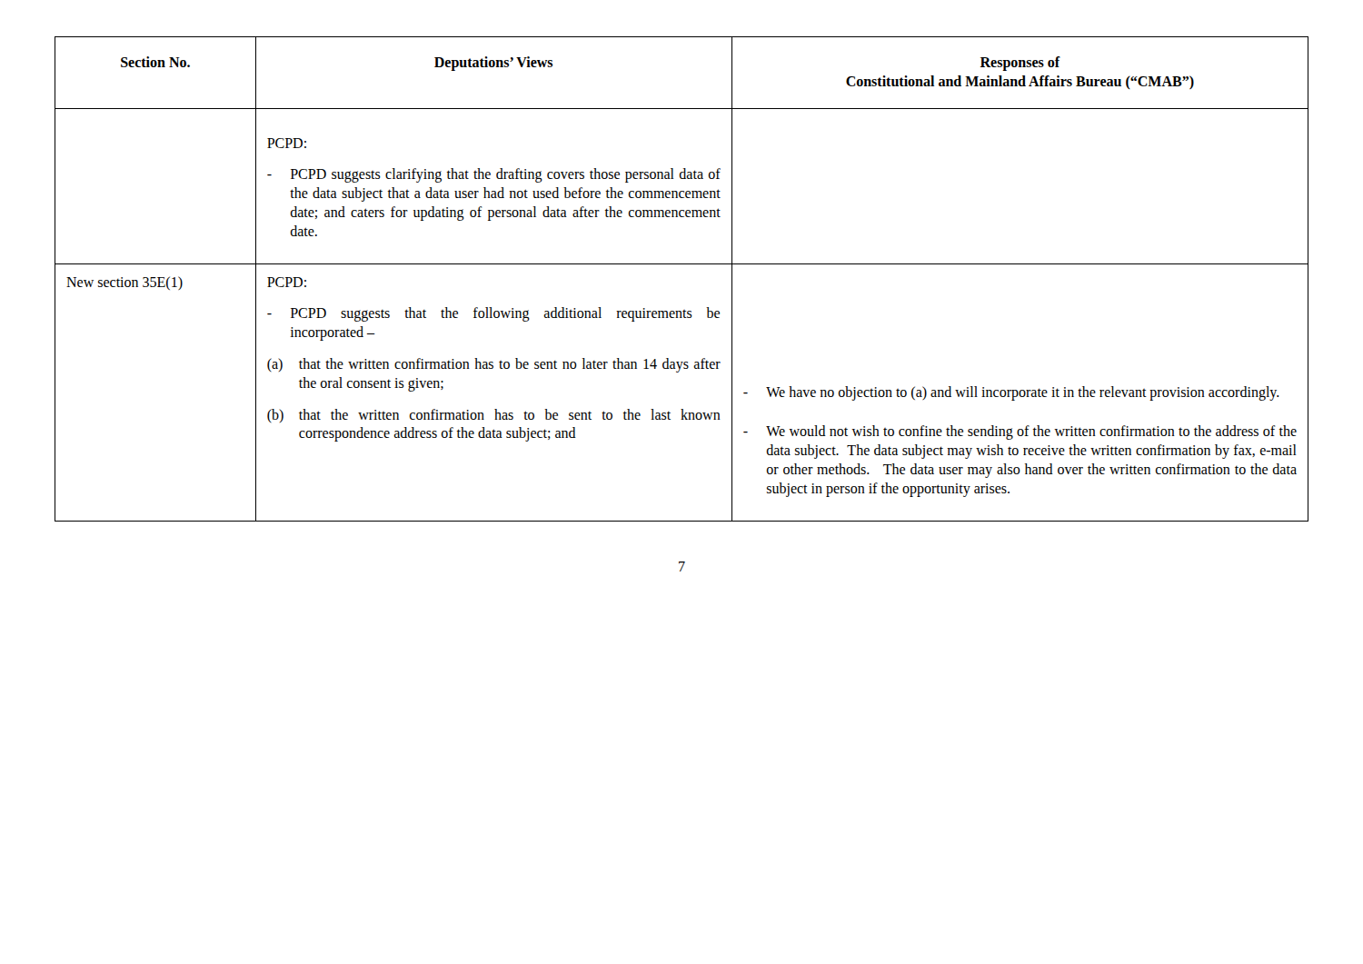| Section No. | Deputations’ Views | Responses of Constitutional and Mainland Affairs Bureau (“CMAB”) |
| --- | --- | --- |
| | PCPD: - PCPD suggests clarifying that the drafting covers those personal data of the data subject that a data user had not used before the commencement date; and caters for updating of personal data after the commencement date. | |
| New section 35E(1) | PCPD: - PCPD suggests that the following additional requirements be incorporated – (a) that the written confirmation has to be sent no later than 14 days after the oral consent is given; (b) that the written confirmation has to be sent to the last known correspondence address of the data subject; and | - We have no objection to (a) and will incorporate it in the relevant provision accordingly. - We would not wish to confine the sending of the written confirmation to the address of the data subject. The data subject may wish to receive the written confirmation by fax, e-mail or other methods. The data user may also hand over the written confirmation to the data subject in person if the opportunity arises. |
7